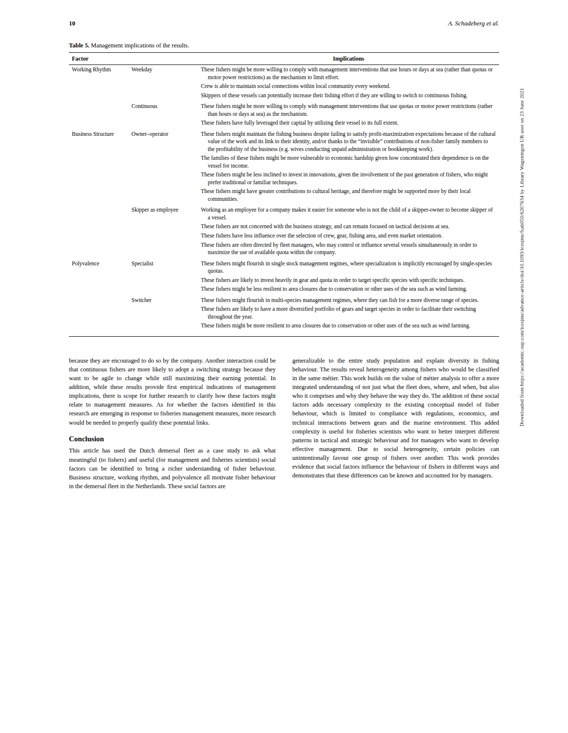10 A. Schadeberg et al.
Downloaded from https://academic.oup.com/icesjms/advance-article/doi/10.1093/icesjms/fsab050/6207634 by Library Wageningen UR user on 23 June 2021
Table 5. Management implications of the results.
| Factor | Implications |
| --- | --- |
| Working Rhythm | Weekday | These fishers might be more willing to comply with management interventions that use hours or days at sea (rather than quotas or motor power restrictions) as the mechanism to limit effort. Crew is able to maintain social connections within local community every weekend. Skippers of these vessels can potentially increase their fishing effort if they are willing to switch to continuous fishing. |
| | Continuous | These fishers might be more willing to comply with management interventions that use quotas or motor power restrictions (rather than hours or days at sea) as the mechanism. These fishers have fully leveraged their capital by utilizing their vessel to its full extent. |
| Business Structure | Owner–operator | These fishers might maintain the fishing business despite failing to satisfy profit-maximization expectations because of the cultural value of the work and its link to their identity, and/or thanks to the “invisible” contributions of non-fisher family members to the profitability of the business (e.g. wives conducting unpaid administration or bookkeeping work). The families of these fishers might be more vulnerable to economic hardship given how concentrated their dependence is on the vessel for income. These fishers might be less inclined to invest in innovations, given the involvement of the past generation of fishers, who might prefer traditional or familiar techniques. These fishers might have greater contributions to cultural heritage, and therefore might be supported more by their local communities. |
| | Skipper as employee | Working as an employee for a company makes it easier for someone who is not the child of a skipper-owner to become skipper of a vessel. These fishers are not concerned with the business strategy, and can remain focused on tactical decisions at sea. These fishers have less influence over the selection of crew, gear, fishing area, and even market orientation. These fishers are often directed by fleet managers, who may control or influence several vessels simultaneously in order to maximize the use of available quota within the company. |
| Polyvalence | Specialist | These fishers might flourish in single stock management regimes, where specialization is implicitly encouraged by single-species quotas. These fishers are likely to invest heavily in gear and quota in order to target specific species with specific techniques. These fishers might be less resilient to area closures due to conservation or other uses of the sea such as wind farming. |
| | Switcher | These fishers might flourish in multi-species management regimes, where they can fish for a more diverse range of species. These fishers are likely to have a more diversified portfolio of gears and target species in order to facilitate their switching throughout the year. These fishers might be more resilient to area closures due to conservation or other uses of the sea such as wind farming. |
because they are encouraged to do so by the company. Another interaction could be that continuous fishers are more likely to adopt a switching strategy because they want to be agile to change while still maximizing their earning potential. In addition, while these results provide first empirical indications of management implications, there is scope for further research to clarify how these factors might relate to management measures. As for whether the factors identified in this research are emerging in response to fisheries management measures, more research would be needed to properly qualify these potential links.
Conclusion
This article has used the Dutch demersal fleet as a case study to ask what meaningful (to fishers) and useful (for management and fisheries scientists) social factors can be identified to bring a richer understanding of fisher behaviour. Business structure, working rhythm, and polyvalence all motivate fisher behaviour in the demersal fleet in the Netherlands. These social factors are
generalizable to the entire study population and explain diversity in fishing behaviour. The results reveal heterogeneity among fishers who would be classified in the same métier. This work builds on the value of métier analysis to offer a more integrated understanding of not just what the fleet does, where, and when, but also who it comprises and why they behave the way they do. The addition of these social factors adds necessary complexity to the existing conceptual model of fisher behaviour, which is limited to compliance with regulations, economics, and technical interactions between gears and the marine environment. This added complexity is useful for fisheries scientists who want to better interpret different patterns in tactical and strategic behaviour and for managers who want to develop effective management. Due to social heterogeneity, certain policies can unintentionally favour one group of fishers over another. This work provides evidence that social factors influence the behaviour of fishers in different ways and demonstrates that these differences can be known and accounted for by managers.